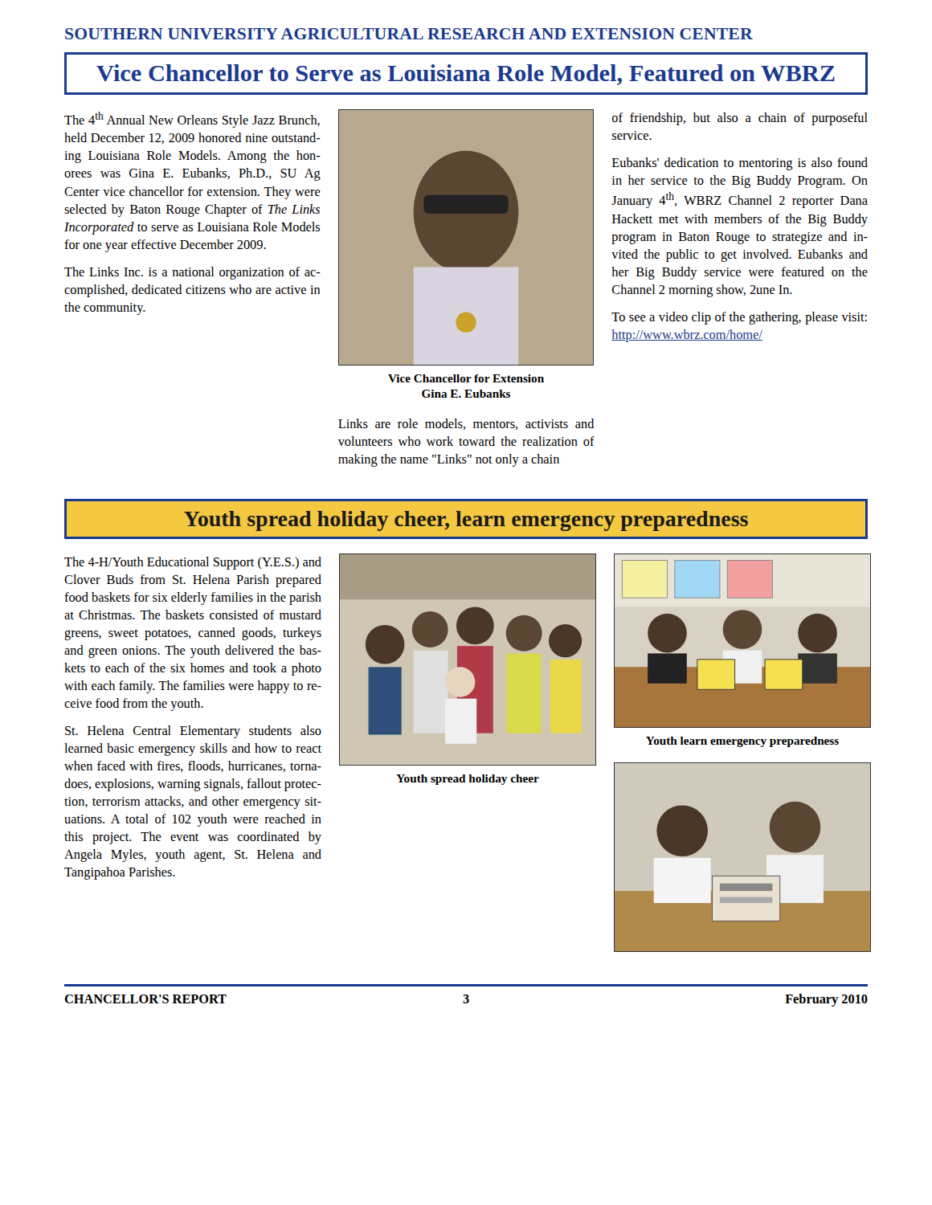SOUTHERN UNIVERSITY AGRICULTURAL RESEARCH AND EXTENSION CENTER
Vice Chancellor to Serve as Louisiana Role Model, Featured on WBRZ
The 4th Annual New Orleans Style Jazz Brunch, held December 12, 2009 honored nine outstanding Louisiana Role Models. Among the honorees was Gina E. Eubanks, Ph.D., SU Ag Center vice chancellor for extension. They were selected by Baton Rouge Chapter of The Links Incorporated to serve as Louisiana Role Models for one year effective December 2009.
The Links Inc. is a national organization of accomplished, dedicated citizens who are active in the community.
Vice Chancellor for Extension
Gina E. Eubanks
Links are role models, mentors, activists and volunteers who work toward the realization of making the name "Links" not only a chain
of friendship, but also a chain of purposeful service.
Eubanks' dedication to mentoring is also found in her service to the Big Buddy Program. On January 4th, WBRZ Channel 2 reporter Dana Hackett met with members of the Big Buddy program in Baton Rouge to strategize and invited the public to get involved. Eubanks and her Big Buddy service were featured on the Channel 2 morning show, 2une In.
To see a video clip of the gathering, please visit: http://www.wbrz.com/home/
Youth spread holiday cheer, learn emergency preparedness
The 4-H/Youth Educational Support (Y.E.S.) and Clover Buds from St. Helena Parish prepared food baskets for six elderly families in the parish at Christmas. The baskets consisted of mustard greens, sweet potatoes, canned goods, turkeys and green onions. The youth delivered the baskets to each of the six homes and took a photo with each family. The families were happy to receive food from the youth.
St. Helena Central Elementary students also learned basic emergency skills and how to react when faced with fires, floods, hurricanes, tornadoes, explosions, warning signals, fallout protection, terrorism attacks, and other emergency situations. A total of 102 youth were reached in this project. The event was coordinated by Angela Myles, youth agent, St. Helena and Tangipahoa Parishes.
Youth spread holiday cheer
Youth learn emergency preparedness
CHANCELLOR'S REPORT
3
February 2010